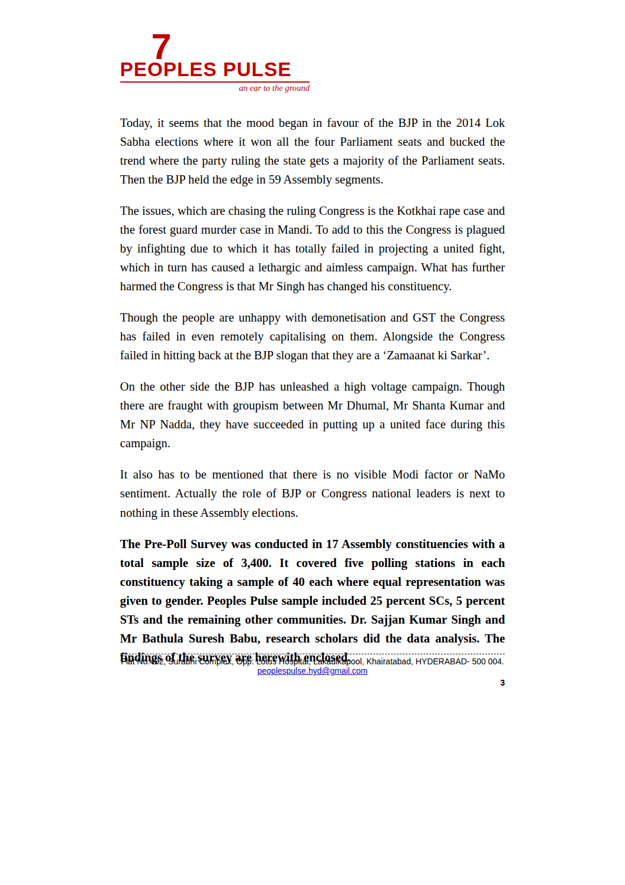7
PEOPLES PULSE
an ear to the ground
Today, it seems that the mood began in favour of the BJP in the 2014 Lok Sabha elections where it won all the four Parliament seats and bucked the trend where the party ruling the state gets a majority of the Parliament seats. Then the BJP held the edge in 59 Assembly segments.
The issues, which are chasing the ruling Congress is the Kotkhai rape case and the forest guard murder case in Mandi. To add to this the Congress is plagued by infighting due to which it has totally failed in projecting a united fight, which in turn has caused a lethargic and aimless campaign. What has further harmed the Congress is that Mr Singh has changed his constituency.
Though the people are unhappy with demonetisation and GST the Congress has failed in even remotely capitalising on them. Alongside the Congress failed in hitting back at the BJP slogan that they are a ‘Zamaanat ki Sarkar’.
On the other side the BJP has unleashed a high voltage campaign. Though there are fraught with groupism between Mr Dhumal, Mr Shanta Kumar and Mr NP Nadda, they have succeeded in putting up a united face during this campaign.
It also has to be mentioned that there is no visible Modi factor or NaMo sentiment. Actually the role of BJP or Congress national leaders is next to nothing in these Assembly elections.
The Pre-Poll Survey was conducted in 17 Assembly constituencies with a total sample size of 3,400. It covered five polling stations in each constituency taking a sample of 40 each where equal representation was given to gender. Peoples Pulse sample included 25 percent SCs, 5 percent STs and the remaining other communities. Dr. Sajjan Kumar Singh and Mr Bathula Suresh Babu, research scholars did the data analysis. The findings of the survey are herewith enclosed.
Flat No.402, Surabhi Complex, Opp: Lotus Hospital, Lakadikapool, Khairatabad, HYDERABAD- 500 004.
peoplespulse.hyd@gmail.com
3